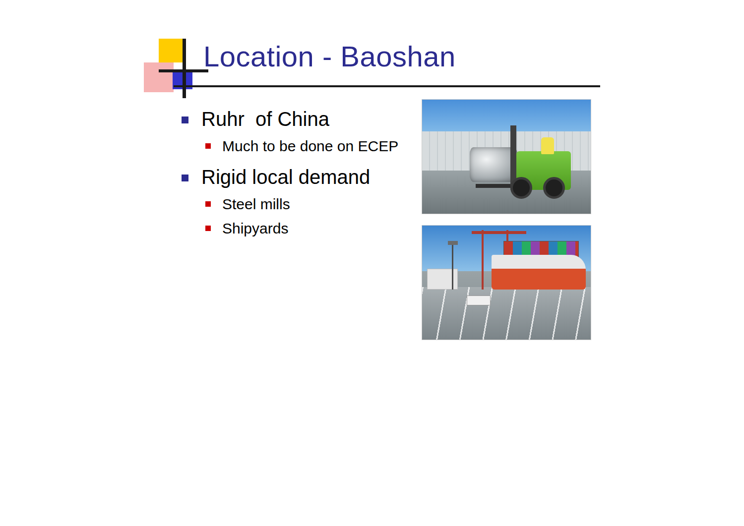Location - Baoshan
Ruhr of China
Much to be done on ECEP
Rigid local demand
Steel mills
Shipyards